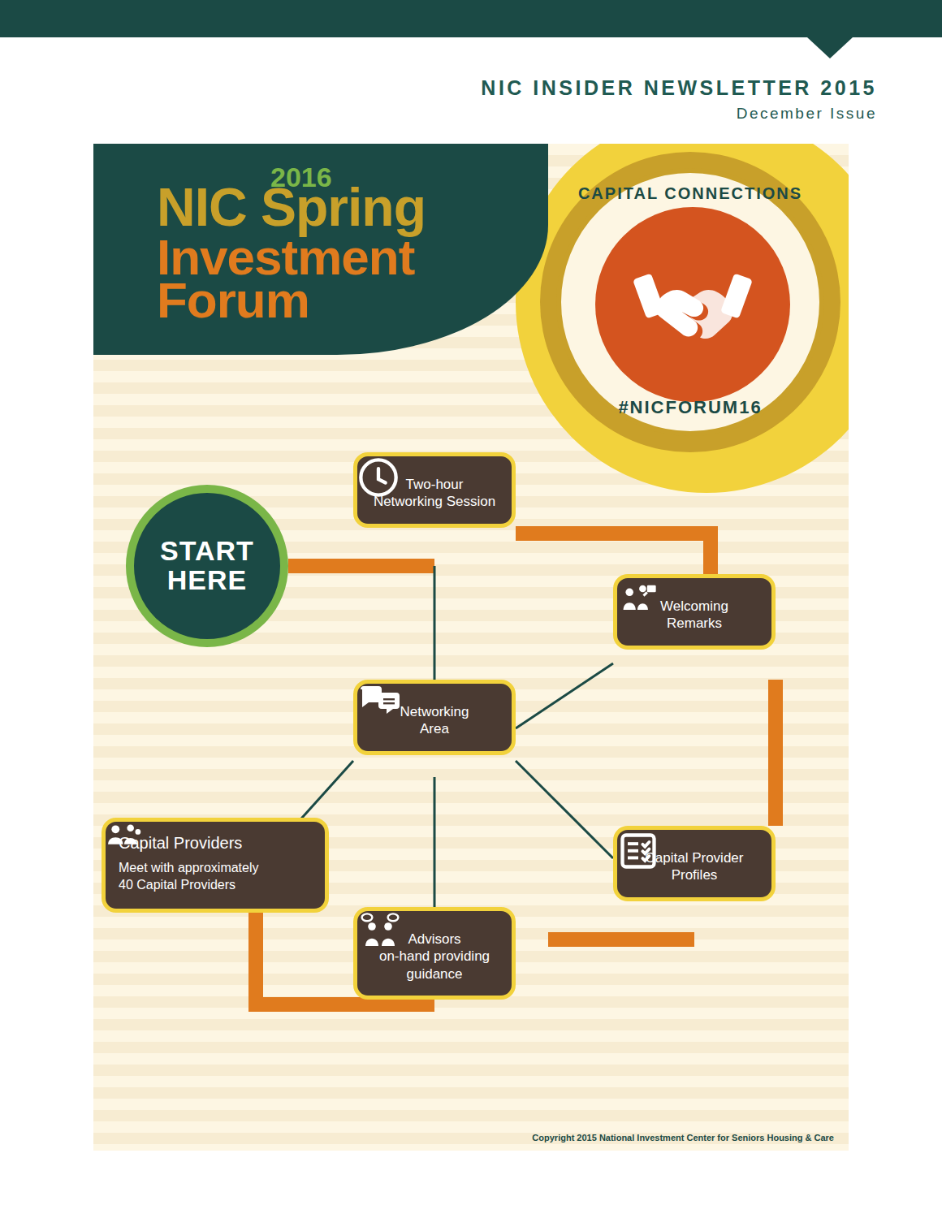NIC INSIDER NEWSLETTER 2015
December Issue
2016
NIC Spring Investment Forum
CAPITAL CONNECTIONS
#NICFORUM16
START
HERE
Two-hour
Networking Session
Welcoming
Remarks
Networking
Area
Capital Provider
Profiles
Advisors
on-hand providing
guidance
Capital Providers
Meet with approximately
40 Capital Providers
Copyright 2015 National Investment Center for Seniors Housing & Care